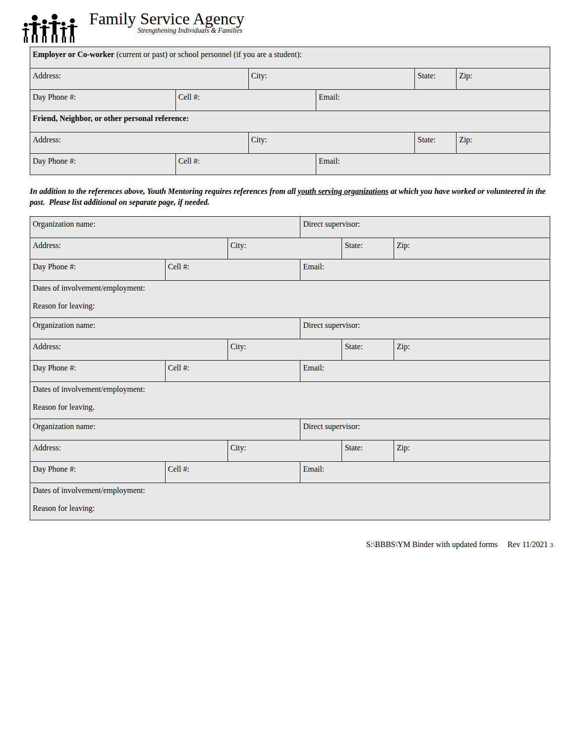Family Service Agency
Strengthening Individuals & Families
| Employer or Co-worker (current or past) or school personnel (if you are a student): |
| Address: | City: | State: | Zip: |
| Day Phone #: | Cell #: | Email: |
| Friend, Neighbor, or other personal reference: |
| Address: | City: | State: | Zip: |
| Day Phone #: | Cell #: | Email: |
In addition to the references above, Youth Mentoring requires references from all youth serving organizations at which you have worked or volunteered in the past. Please list additional on separate page, if needed.
| Organization name: | Direct supervisor: |
| Address: | City: | State: | Zip: |
| Day Phone #: | Cell #: | Email: |
| Dates of involvement/employment: Reason for leaving: |
| Organization name: | Direct supervisor: |
| Address: | City: | State: | Zip: |
| Day Phone #: | Cell #: | Email: |
| Dates of involvement/employment: Reason for leaving. |
| Organization name: | Direct supervisor: |
| Address: | City: | State: | Zip: |
| Day Phone #: | Cell #: | Email: |
| Dates of involvement/employment: Reason for leaving: |
S:\BBBS\YM Binder with updated forms Rev 11/2021 3